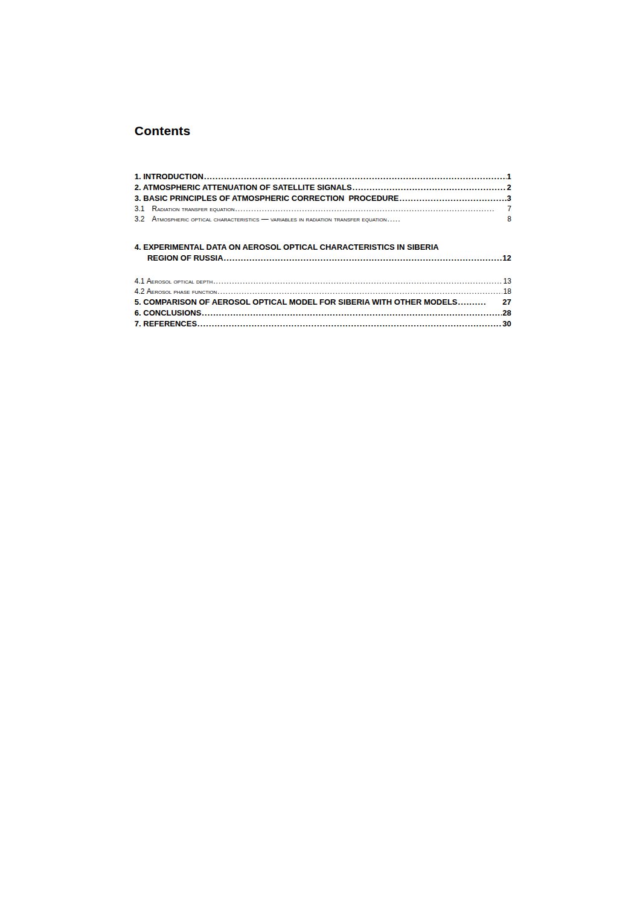Contents
1. INTRODUCTION .................................................................................................................................. 1
2. ATMOSPHERIC ATTENUATION OF SATELLITE SIGNALS ............................................................. 2
3. BASIC PRINCIPLES OF ATMOSPHERIC CORRECTION PROCEDURE ....................................... 3
3.1 Radiation transfer equation ................................................................................................. 7
3.2 Atmospheric optical characteristics — variables in radiation transfer equation ..... 8
4. EXPERIMENTAL DATA ON AEROSOL OPTICAL CHARACTERISTICS IN SIBERIA
REGION OF RUSSIA ......................................................................................................................... 12
4.1 Aerosol optical depth ............................................................................................................. 13
4.2 Aerosol phase function ........................................................................................................... 18
5. COMPARISON OF AEROSOL OPTICAL MODEL FOR SIBERIA WITH OTHER MODELS .......... 27
6. CONCLUSIONS .............................................................................................................................. 28
7. REFERENCES ................................................................................................................................ 30